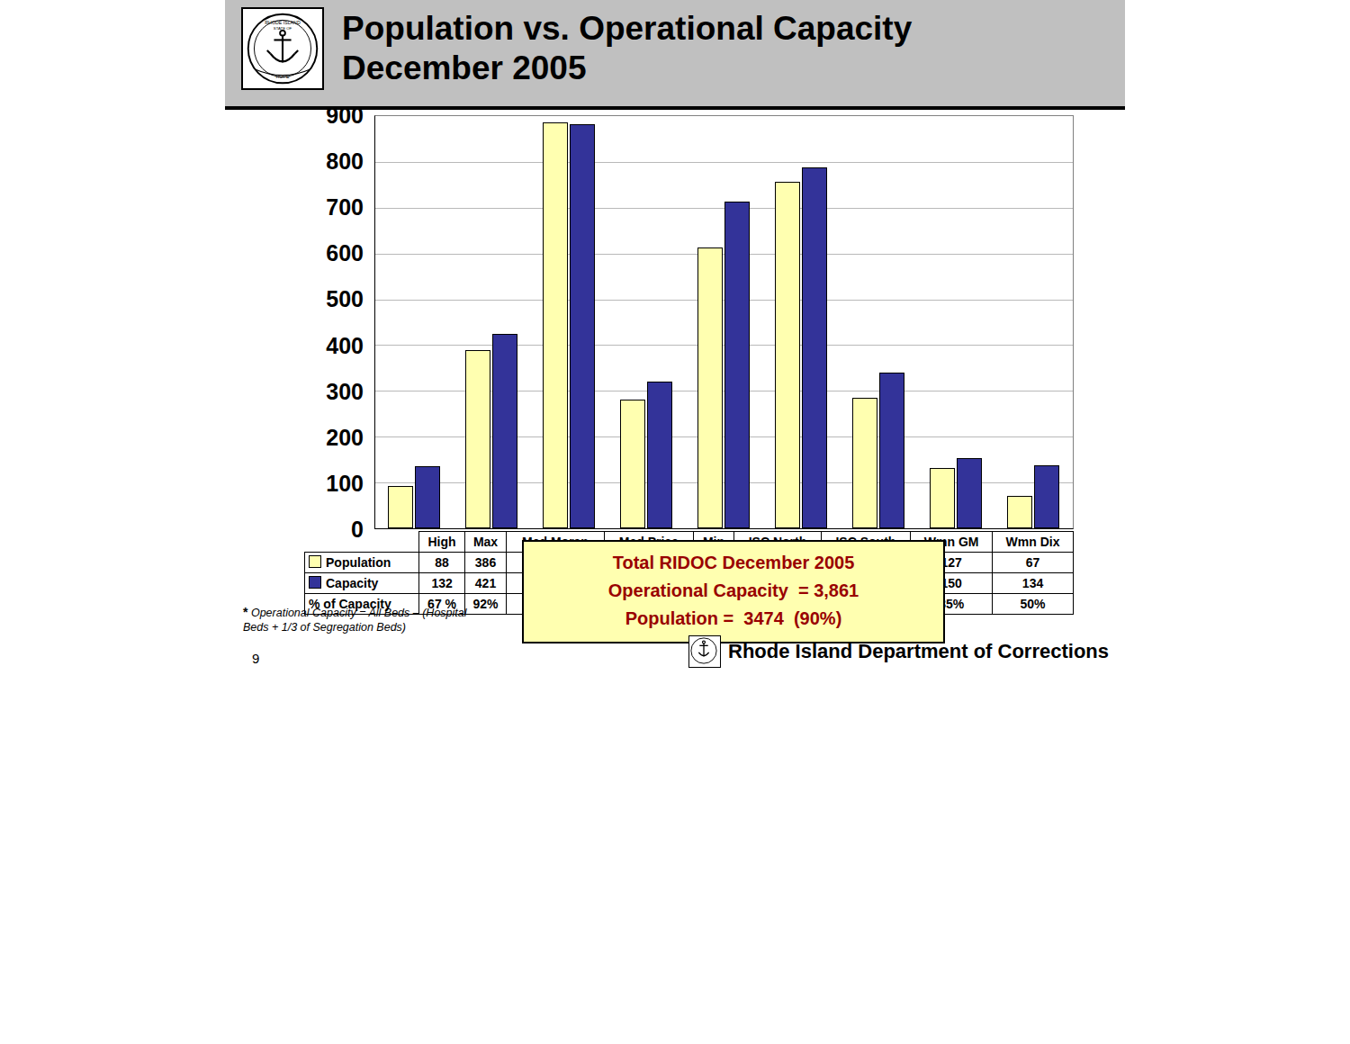RHODE ISLAND STATE OF HOPE
Population vs. Operational Capacity
December 2005
900 800 700 600 500 400 300 200 100 0
| | High | Max | Med Moran | Med Price | Min | ISC North | ISC South | Wmn GM | Wmn Dix |
| Population | 88 | 386 | 883 | 278 | 609 | 753 | 282 | 127 | 67 |
| Capacity | 132 | 421 | 878 | 316 | 710 | 784 | 336 | 150 | 134 |
| % of Capacity | 67 % | 92% | 101% | 88% | 86% | 96% | 84% | 85% | 50% |
* Operational Capacity = All Beds – (Hospital Beds + 1/3 of Segregation Beds)
Total RIDOC December 2005
Operational Capacity = 3,861
Population = 3474 (90%)
9
Rhode Island Department of Corrections